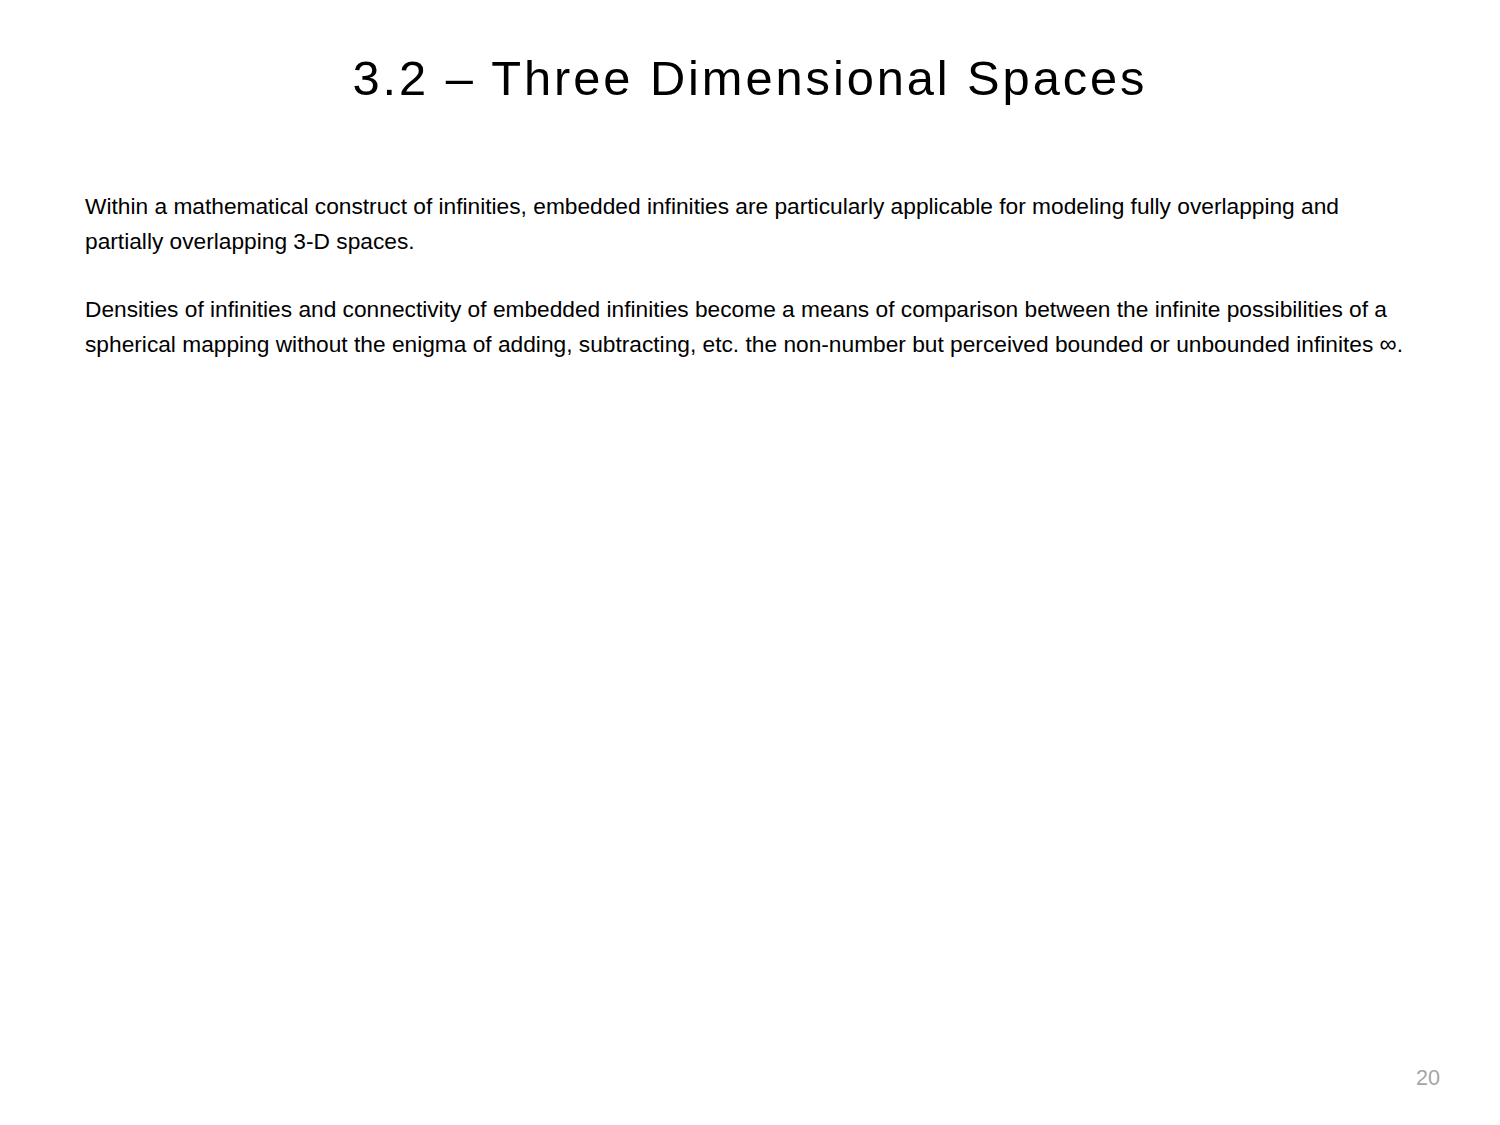3.2 – Three Dimensional Spaces
Within a mathematical construct of infinities, embedded infinities are particularly applicable for modeling fully overlapping and partially overlapping 3-D spaces.
Densities of infinities and connectivity of embedded infinities become a means of comparison between the infinite possibilities of a spherical mapping without the enigma of adding, subtracting, etc. the non-number but perceived bounded or unbounded infinites ∞.
20